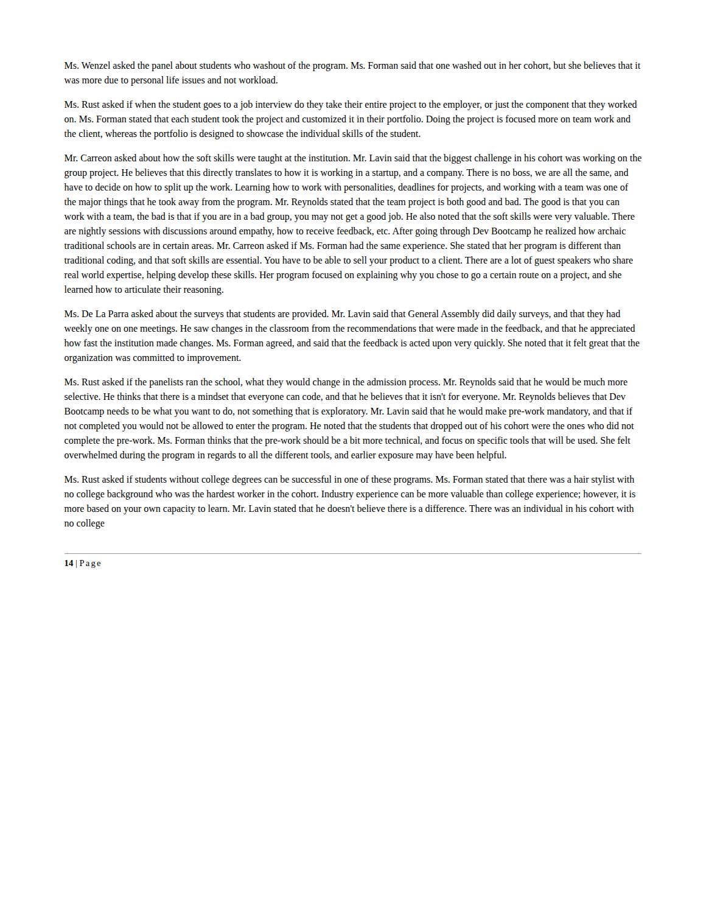Ms. Wenzel asked the panel about students who washout of the program. Ms. Forman said that one washed out in her cohort, but she believes that it was more due to personal life issues and not workload.
Ms. Rust asked if when the student goes to a job interview do they take their entire project to the employer, or just the component that they worked on. Ms. Forman stated that each student took the project and customized it in their portfolio. Doing the project is focused more on team work and the client, whereas the portfolio is designed to showcase the individual skills of the student.
Mr. Carreon asked about how the soft skills were taught at the institution. Mr. Lavin said that the biggest challenge in his cohort was working on the group project. He believes that this directly translates to how it is working in a startup, and a company. There is no boss, we are all the same, and have to decide on how to split up the work. Learning how to work with personalities, deadlines for projects, and working with a team was one of the major things that he took away from the program. Mr. Reynolds stated that the team project is both good and bad. The good is that you can work with a team, the bad is that if you are in a bad group, you may not get a good job. He also noted that the soft skills were very valuable. There are nightly sessions with discussions around empathy, how to receive feedback, etc. After going through Dev Bootcamp he realized how archaic traditional schools are in certain areas. Mr. Carreon asked if Ms. Forman had the same experience. She stated that her program is different than traditional coding, and that soft skills are essential. You have to be able to sell your product to a client. There are a lot of guest speakers who share real world expertise, helping develop these skills. Her program focused on explaining why you chose to go a certain route on a project, and she learned how to articulate their reasoning.
Ms. De La Parra asked about the surveys that students are provided. Mr. Lavin said that General Assembly did daily surveys, and that they had weekly one on one meetings. He saw changes in the classroom from the recommendations that were made in the feedback, and that he appreciated how fast the institution made changes. Ms. Forman agreed, and said that the feedback is acted upon very quickly. She noted that it felt great that the organization was committed to improvement.
Ms. Rust asked if the panelists ran the school, what they would change in the admission process. Mr. Reynolds said that he would be much more selective. He thinks that there is a mindset that everyone can code, and that he believes that it isn't for everyone. Mr. Reynolds believes that Dev Bootcamp needs to be what you want to do, not something that is exploratory. Mr. Lavin said that he would make pre-work mandatory, and that if not completed you would not be allowed to enter the program. He noted that the students that dropped out of his cohort were the ones who did not complete the pre-work. Ms. Forman thinks that the pre-work should be a bit more technical, and focus on specific tools that will be used. She felt overwhelmed during the program in regards to all the different tools, and earlier exposure may have been helpful.
Ms. Rust asked if students without college degrees can be successful in one of these programs. Ms. Forman stated that there was a hair stylist with no college background who was the hardest worker in the cohort. Industry experience can be more valuable than college experience; however, it is more based on your own capacity to learn. Mr. Lavin stated that he doesn't believe there is a difference. There was an individual in his cohort with no college
14 | Page